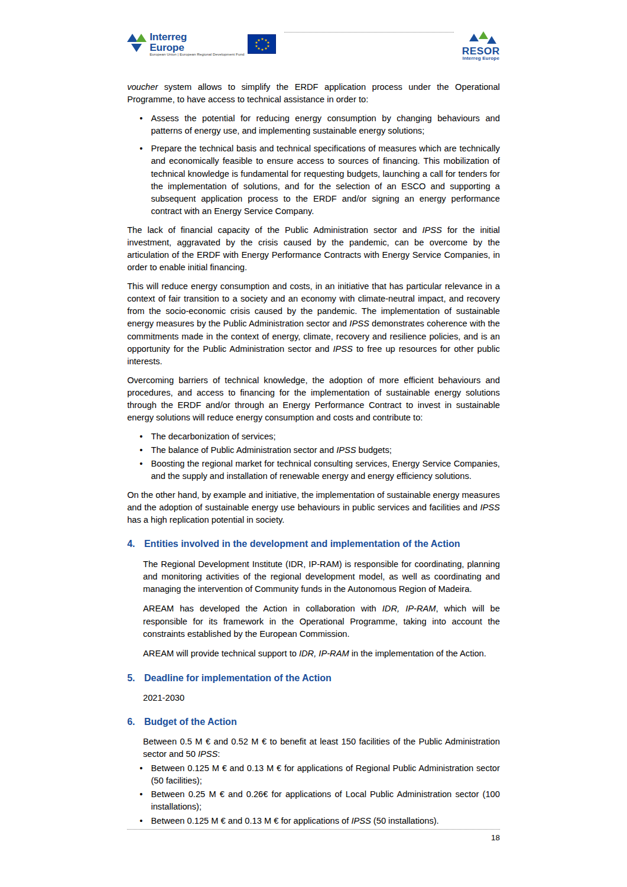Interreg
Europe
European Union | European Regional Development Fund
★ ★ ★ ★ ★ ★ ★ ★ ★ ★
RESOR
Interreg Europe
voucher system allows to simplify the ERDF application process under the Operational Programme, to have access to technical assistance in order to:
Assess the potential for reducing energy consumption by changing behaviours and patterns of energy use, and implementing sustainable energy solutions;
Prepare the technical basis and technical specifications of measures which are technically and economically feasible to ensure access to sources of financing. This mobilization of technical knowledge is fundamental for requesting budgets, launching a call for tenders for the implementation of solutions, and for the selection of an ESCO and supporting a subsequent application process to the ERDF and/or signing an energy performance contract with an Energy Service Company.
The lack of financial capacity of the Public Administration sector and IPSS for the initial investment, aggravated by the crisis caused by the pandemic, can be overcome by the articulation of the ERDF with Energy Performance Contracts with Energy Service Companies, in order to enable initial financing.
This will reduce energy consumption and costs, in an initiative that has particular relevance in a context of fair transition to a society and an economy with climate-neutral impact, and recovery from the socio-economic crisis caused by the pandemic. The implementation of sustainable energy measures by the Public Administration sector and IPSS demonstrates coherence with the commitments made in the context of energy, climate, recovery and resilience policies, and is an opportunity for the Public Administration sector and IPSS to free up resources for other public interests.
Overcoming barriers of technical knowledge, the adoption of more efficient behaviours and procedures, and access to financing for the implementation of sustainable energy solutions through the ERDF and/or through an Energy Performance Contract to invest in sustainable energy solutions will reduce energy consumption and costs and contribute to:
The decarbonization of services;
The balance of Public Administration sector and IPSS budgets;
Boosting the regional market for technical consulting services, Energy Service Companies, and the supply and installation of renewable energy and energy efficiency solutions.
On the other hand, by example and initiative, the implementation of sustainable energy measures and the adoption of sustainable energy use behaviours in public services and facilities and IPSS has a high replication potential in society.
4. Entities involved in the development and implementation of the Action
The Regional Development Institute (IDR, IP-RAM) is responsible for coordinating, planning and monitoring activities of the regional development model, as well as coordinating and managing the intervention of Community funds in the Autonomous Region of Madeira.
AREAM has developed the Action in collaboration with IDR, IP-RAM, which will be responsible for its framework in the Operational Programme, taking into account the constraints established by the European Commission.
AREAM will provide technical support to IDR, IP-RAM in the implementation of the Action.
5. Deadline for implementation of the Action
2021-2030
6. Budget of the Action
Between 0.5 M € and 0.52 M € to benefit at least 150 facilities of the Public Administration sector and 50 IPSS:
Between 0.125 M € and 0.13 M € for applications of Regional Public Administration sector (50 facilities);
Between 0.25 M € and 0.26€ for applications of Local Public Administration sector (100 installations);
Between 0.125 M € and 0.13 M € for applications of IPSS (50 installations).
18